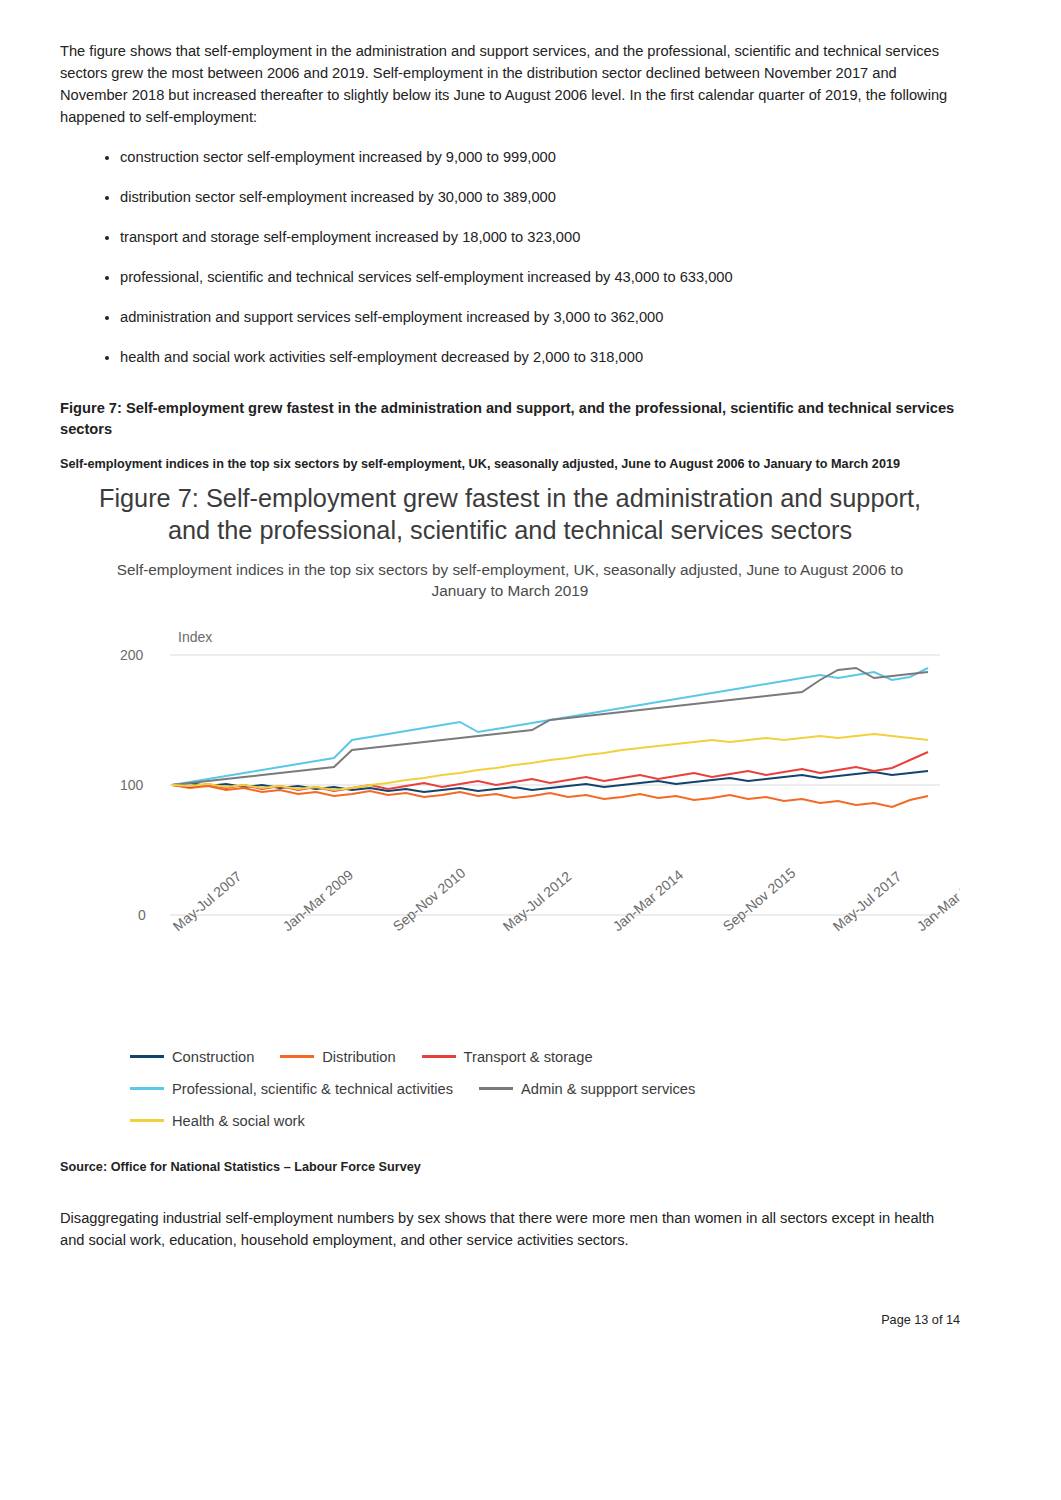The figure shows that self-employment in the administration and support services, and the professional, scientific and technical services sectors grew the most between 2006 and 2019. Self-employment in the distribution sector declined between November 2017 and November 2018 but increased thereafter to slightly below its June to August 2006 level. In the first calendar quarter of 2019, the following happened to self-employment:
construction sector self-employment increased by 9,000 to 999,000
distribution sector self-employment increased by 30,000 to 389,000
transport and storage self-employment increased by 18,000 to 323,000
professional, scientific and technical services self-employment increased by 43,000 to 633,000
administration and support services self-employment increased by 3,000 to 362,000
health and social work activities self-employment decreased by 2,000 to 318,000
Figure 7: Self-employment grew fastest in the administration and support, and the professional, scientific and technical services sectors
Self-employment indices in the top six sectors by self-employment, UK, seasonally adjusted, June to August 2006 to January to March 2019
Figure 7: Self-employment grew fastest in the administration and support, and the professional, scientific and technical services sectors Self-employment indices in the top six sectors by self-employment, UK, seasonally adjusted, June to August 2006 to January to March 2019
Index 200 100 0 May-Jul 2007 Jan-Mar 2009 Sep-Nov 2010 May-Jul 2012 Jan-Mar 2014 Sep-Nov 2015 May-Jul 2017 Jan-Mar 2019
Construction Distribution Transport & storage
Professional, scientific & technical activities Admin & suppport services
Health & social work
Source: Office for National Statistics – Labour Force Survey
Disaggregating industrial self-employment numbers by sex shows that there were more men than women in all sectors except in health and social work, education, household employment, and other service activities sectors.
Page 13 of 14